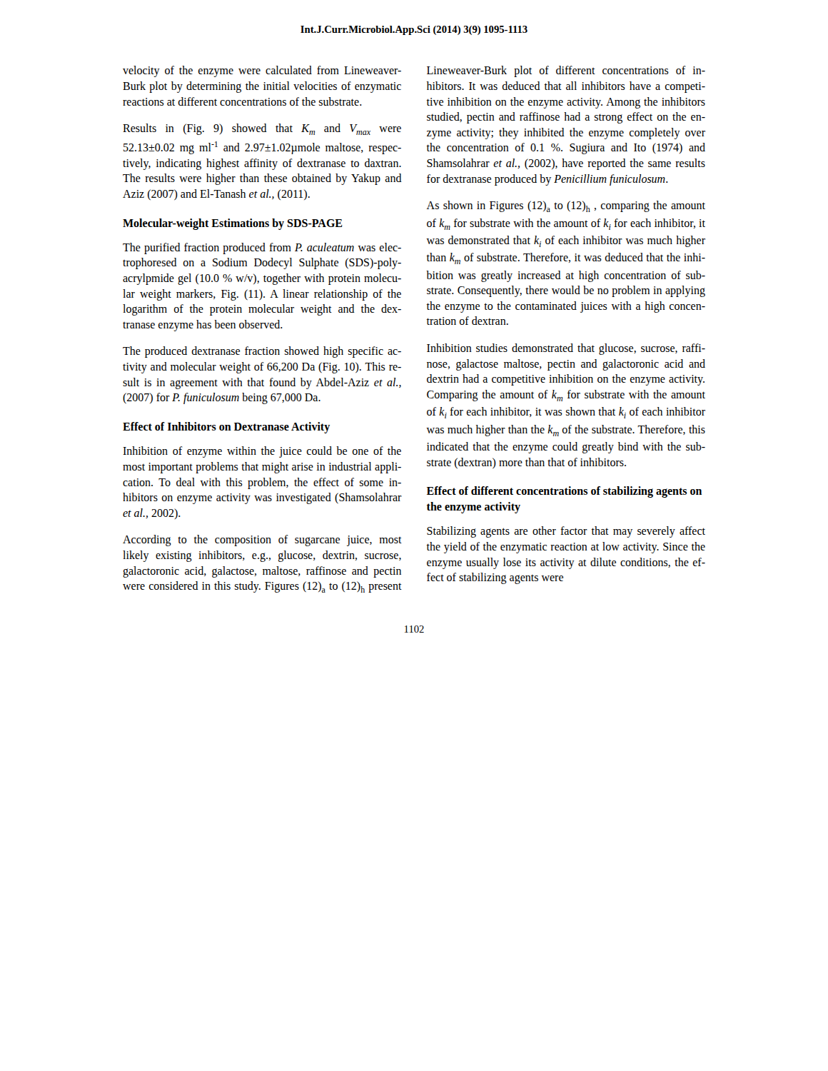Int.J.Curr.Microbiol.App.Sci (2014) 3(9) 1095-1113
velocity of the enzyme were calculated from Lineweaver-Burk plot by determining the initial velocities of enzymatic reactions at different concentrations of the substrate.
Results in (Fig. 9) showed that Km and Vmax were 52.13±0.02 mg ml-1 and 2.97±1.02µmole maltose, respectively, indicating highest affinity of dextranase to daxtran. The results were higher than these obtained by Yakup and Aziz (2007) and El-Tanash et al., (2011).
Molecular-weight Estimations by SDS-PAGE
The purified fraction produced from P. aculeatum was electrophoresed on a Sodium Dodecyl Sulphate (SDS)-polyacrylpmide gel (10.0 % w/v), together with protein molecular weight markers, Fig. (11). A linear relationship of the logarithm of the protein molecular weight and the dextranase enzyme has been observed.
The produced dextranase fraction showed high specific activity and molecular weight of 66,200 Da (Fig. 10). This result is in agreement with that found by Abdel-Aziz et al., (2007) for P. funiculosum being 67,000 Da.
Effect of Inhibitors on Dextranase Activity
Inhibition of enzyme within the juice could be one of the most important problems that might arise in industrial application. To deal with this problem, the effect of some inhibitors on enzyme activity was investigated (Shamsolahrar et al., 2002).
According to the composition of sugarcane juice, most likely existing inhibitors, e.g., glucose, dextrin, sucrose, galactoronic acid, galactose, maltose, raffinose and pectin were considered in this study. Figures (12)a to (12)h present Lineweaver-Burk plot of different concentrations of inhibitors. It was deduced that all inhibitors have a competitive inhibition on the enzyme activity. Among the inhibitors studied, pectin and raffinose had a strong effect on the enzyme activity; they inhibited the enzyme completely over the concentration of 0.1 %. Sugiura and Ito (1974) and Shamsolahrar et al., (2002), have reported the same results for dextranase produced by Penicillium funiculosum.
As shown in Figures (12)a to (12)h , comparing the amount of km for substrate with the amount of ki for each inhibitor, it was demonstrated that ki of each inhibitor was much higher than km of substrate. Therefore, it was deduced that the inhibition was greatly increased at high concentration of substrate. Consequently, there would be no problem in applying the enzyme to the contaminated juices with a high concentration of dextran.
Inhibition studies demonstrated that glucose, sucrose, raffinose, galactose maltose, pectin and galactoronic acid and dextrin had a competitive inhibition on the enzyme activity. Comparing the amount of km for substrate with the amount of ki for each inhibitor, it was shown that ki of each inhibitor was much higher than the km of the substrate. Therefore, this indicated that the enzyme could greatly bind with the substrate (dextran) more than that of inhibitors.
Effect of different concentrations of stabilizing agents on the enzyme activity
Stabilizing agents are other factor that may severely affect the yield of the enzymatic reaction at low activity. Since the enzyme usually lose its activity at dilute conditions, the effect of stabilizing agents were
1102